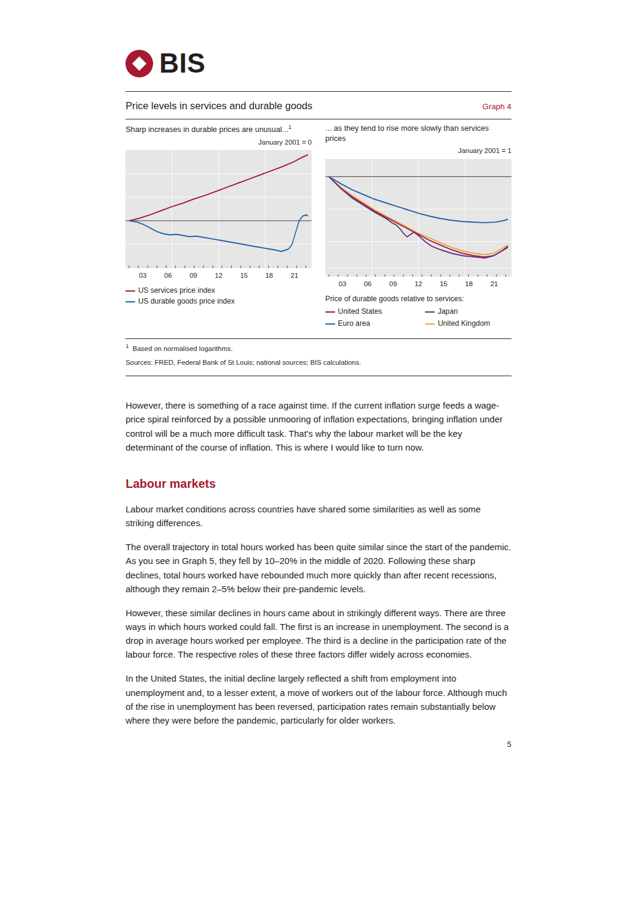BIS
Price levels in services and durable goods
Graph 4
Sharp increases in durable prices are unusual...1
January 2001 = 0
03 06 09 12 15 18 21
US services price index
US durable goods price index
... as they tend to rise more slowly than services prices
January 2001 = 1
03 06 09 12 15 18 21
Price of durable goods relative to services:
United States
Japan
Euro area
United Kingdom
1 Based on normalised logarithms.
Sources: FRED, Federal Bank of St Louis; national sources; BIS calculations.
However, there is something of a race against time. If the current inflation surge feeds a wage-price spiral reinforced by a possible unmooring of inflation expectations, bringing inflation under control will be a much more difficult task. That's why the labour market will be the key determinant of the course of inflation. This is where I would like to turn now.
Labour markets
Labour market conditions across countries have shared some similarities as well as some striking differences.
The overall trajectory in total hours worked has been quite similar since the start of the pandemic. As you see in Graph 5, they fell by 10–20% in the middle of 2020. Following these sharp declines, total hours worked have rebounded much more quickly than after recent recessions, although they remain 2–5% below their pre-pandemic levels.
However, these similar declines in hours came about in strikingly different ways. There are three ways in which hours worked could fall. The first is an increase in unemployment. The second is a drop in average hours worked per employee. The third is a decline in the participation rate of the labour force. The respective roles of these three factors differ widely across economies.
In the United States, the initial decline largely reflected a shift from employment into unemployment and, to a lesser extent, a move of workers out of the labour force. Although much of the rise in unemployment has been reversed, participation rates remain substantially below where they were before the pandemic, particularly for older workers.
5